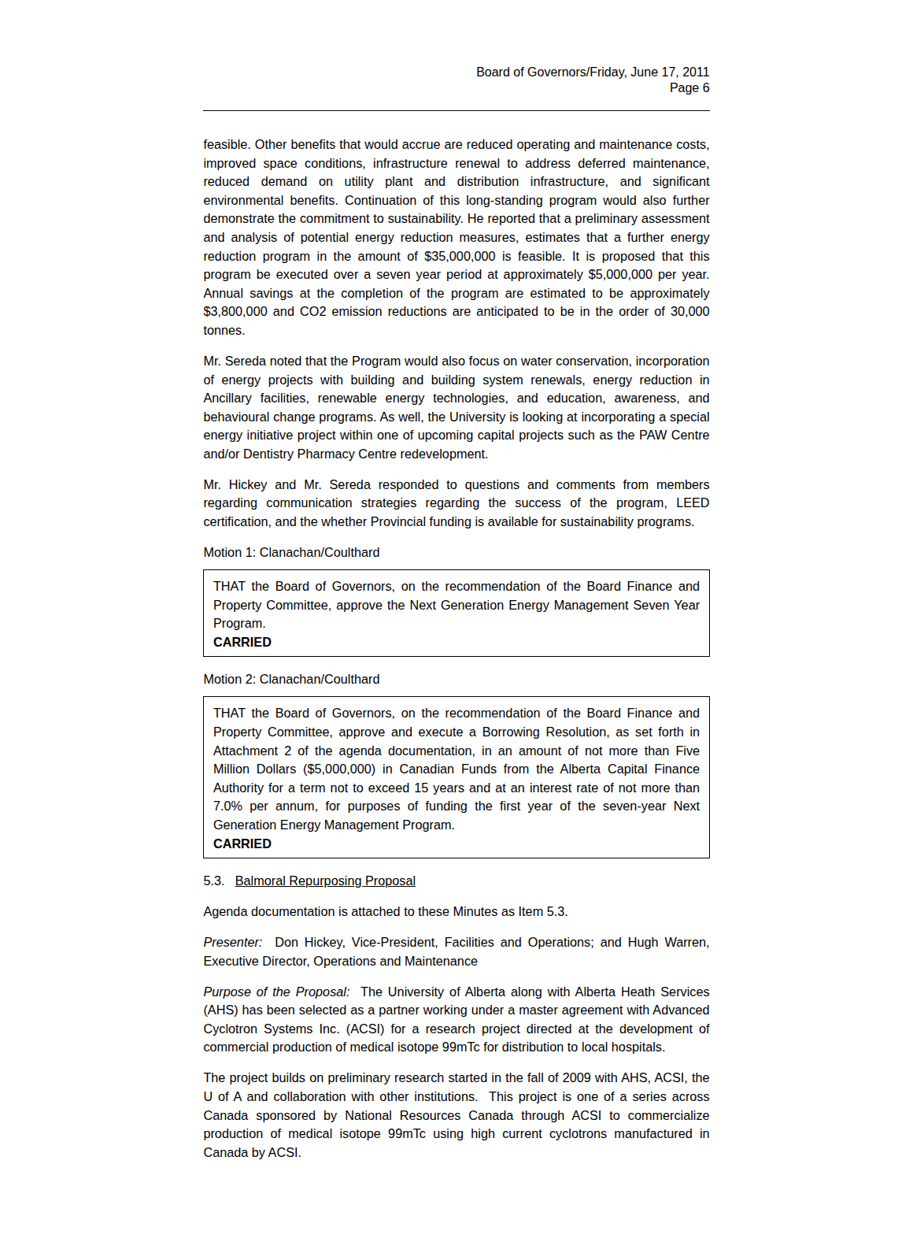Board of Governors/Friday, June 17, 2011
Page 6
feasible. Other benefits that would accrue are reduced operating and maintenance costs, improved space conditions, infrastructure renewal to address deferred maintenance, reduced demand on utility plant and distribution infrastructure, and significant environmental benefits. Continuation of this long-standing program would also further demonstrate the commitment to sustainability. He reported that a preliminary assessment and analysis of potential energy reduction measures, estimates that a further energy reduction program in the amount of $35,000,000 is feasible. It is proposed that this program be executed over a seven year period at approximately $5,000,000 per year. Annual savings at the completion of the program are estimated to be approximately $3,800,000 and CO2 emission reductions are anticipated to be in the order of 30,000 tonnes.
Mr. Sereda noted that the Program would also focus on water conservation, incorporation of energy projects with building and building system renewals, energy reduction in Ancillary facilities, renewable energy technologies, and education, awareness, and behavioural change programs. As well, the University is looking at incorporating a special energy initiative project within one of upcoming capital projects such as the PAW Centre and/or Dentistry Pharmacy Centre redevelopment.
Mr. Hickey and Mr. Sereda responded to questions and comments from members regarding communication strategies regarding the success of the program, LEED certification, and the whether Provincial funding is available for sustainability programs.
Motion 1: Clanachan/Coulthard
THAT the Board of Governors, on the recommendation of the Board Finance and Property Committee, approve the Next Generation Energy Management Seven Year Program.
CARRIED
Motion 2: Clanachan/Coulthard
THAT the Board of Governors, on the recommendation of the Board Finance and Property Committee, approve and execute a Borrowing Resolution, as set forth in Attachment 2 of the agenda documentation, in an amount of not more than Five Million Dollars ($5,000,000) in Canadian Funds from the Alberta Capital Finance Authority for a term not to exceed 15 years and at an interest rate of not more than 7.0% per annum, for purposes of funding the first year of the seven-year Next Generation Energy Management Program.
CARRIED
5.3. Balmoral Repurposing Proposal
Agenda documentation is attached to these Minutes as Item 5.3.
Presenter: Don Hickey, Vice-President, Facilities and Operations; and Hugh Warren, Executive Director, Operations and Maintenance
Purpose of the Proposal: The University of Alberta along with Alberta Heath Services (AHS) has been selected as a partner working under a master agreement with Advanced Cyclotron Systems Inc. (ACSI) for a research project directed at the development of commercial production of medical isotope 99mTc for distribution to local hospitals.
The project builds on preliminary research started in the fall of 2009 with AHS, ACSI, the U of A and collaboration with other institutions. This project is one of a series across Canada sponsored by National Resources Canada through ACSI to commercialize production of medical isotope 99mTc using high current cyclotrons manufactured in Canada by ACSI.